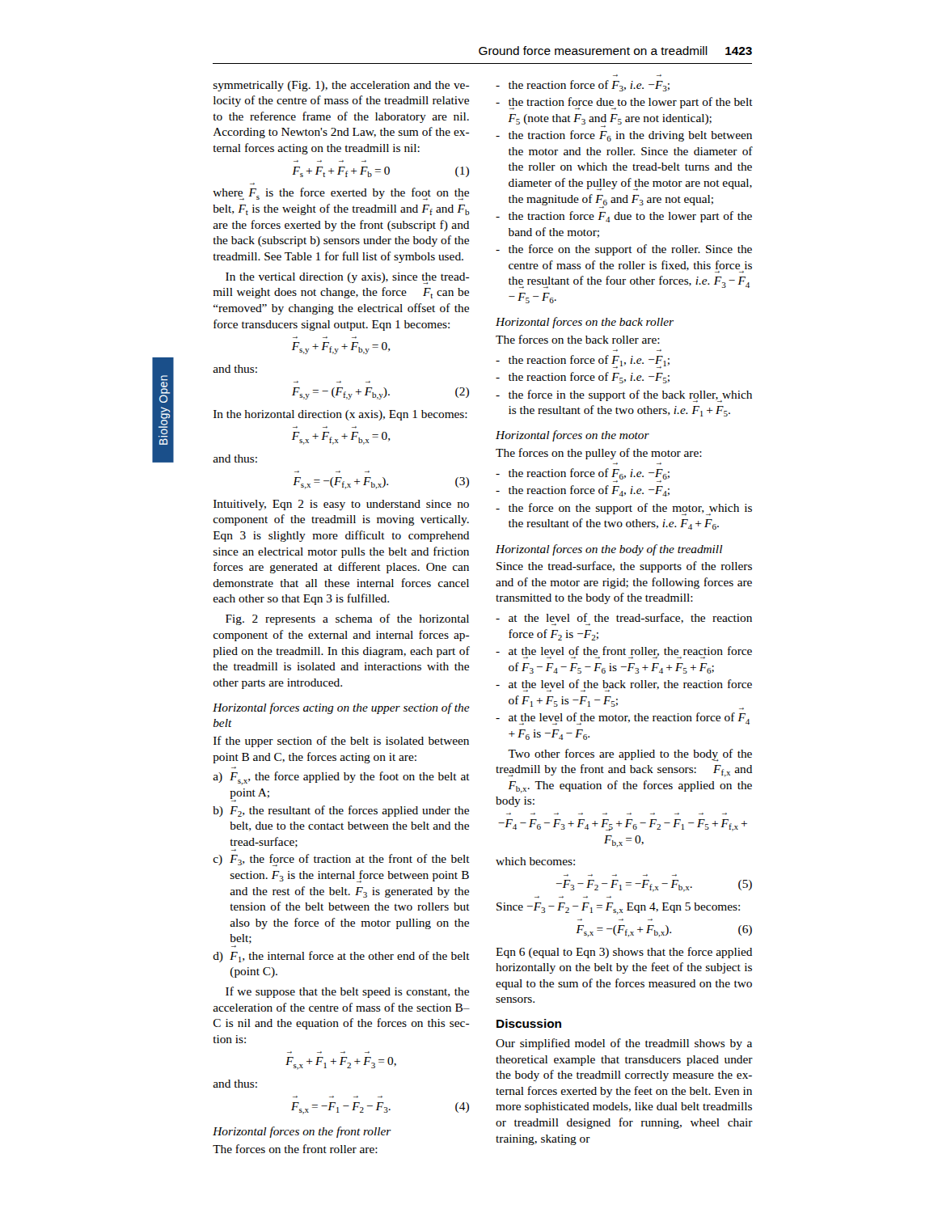Biology Open
Ground force measurement on a treadmill1423
symmetrically (Fig. 1), the acceleration and the velocity of the centre of mass of the treadmill relative to the reference frame of the laboratory are nil. According to Newton's 2nd Law, the sum of the external forces acting on the treadmill is nil:
Fs + Ft + Ff + Fb = 0 (1)
where Fs is the force exerted by the foot on the belt, Ft is the weight of the treadmill and Ff and Fb are the forces exerted by the front (subscript f) and the back (subscript b) sensors under the body of the treadmill. See Table 1 for full list of symbols used.
In the vertical direction (y axis), since the treadmill weight does not change, the force Ft can be “removed” by changing the electrical offset of the force transducers signal output. Eqn 1 becomes:
Fs,y + Ff,y + Fb,y = 0,
and thus:
Fs,y = − (Ff,y + Fb,y). (2)
In the horizontal direction (x axis), Eqn 1 becomes:
Fs,x + Ff,x + Fb,x = 0,
and thus:
Fs,x = −(Ff,x + Fb,x). (3)
Intuitively, Eqn 2 is easy to understand since no component of the treadmill is moving vertically. Eqn 3 is slightly more difficult to comprehend since an electrical motor pulls the belt and friction forces are generated at different places. One can demonstrate that all these internal forces cancel each other so that Eqn 3 is fulfilled.
Fig. 2 represents a schema of the horizontal component of the external and internal forces applied on the treadmill. In this diagram, each part of the treadmill is isolated and interactions with the other parts are introduced.
Horizontal forces acting on the upper section of the belt
If the upper section of the belt is isolated between point B and C, the forces acting on it are:
Fs,x, the force applied by the foot on the belt at point A;
F2, the resultant of the forces applied under the belt, due to the contact between the belt and the tread-surface;
F3, the force of traction at the front of the belt section. F3 is the internal force between point B and the rest of the belt. F3 is generated by the tension of the belt between the two rollers but also by the force of the motor pulling on the belt;
F1, the internal force at the other end of the belt (point C).
If we suppose that the belt speed is constant, the acceleration of the centre of mass of the section B–C is nil and the equation of the forces on this section is:
Fs,x + F1 + F2 + F3 = 0,
and thus:
Fs,x = −F1 − F2 − F3. (4)
Horizontal forces on the front roller
The forces on the front roller are:
the reaction force of F3, i.e. −F3;
the traction force due to the lower part of the belt F5 (note that F3 and F5 are not identical);
the traction force F6 in the driving belt between the motor and the roller. Since the diameter of the roller on which the tread-belt turns and the diameter of the pulley of the motor are not equal, the magnitude of F6 and F3 are not equal;
the traction force F4 due to the lower part of the band of the motor;
the force on the support of the roller. Since the centre of mass of the roller is fixed, this force is the resultant of the four other forces, i.e. F3 − F4 − F5 − F6.
Horizontal forces on the back roller
The forces on the back roller are:
the reaction force of F1, i.e. −F1;
the reaction force of F5, i.e. −F5;
the force in the support of the back roller, which is the resultant of the two others, i.e. F1 + F5.
Horizontal forces on the motor
The forces on the pulley of the motor are:
the reaction force of F6, i.e. −F6;
the reaction force of F4, i.e. −F4;
the force on the support of the motor, which is the resultant of the two others, i.e. F4 + F6.
Horizontal forces on the body of the treadmill
Since the tread-surface, the supports of the rollers and of the motor are rigid; the following forces are transmitted to the body of the treadmill:
at the level of the tread-surface, the reaction force of F2 is −F2;
at the level of the front roller, the reaction force of F3 − F4 − F5 − F6 is −F3 + F4 + F5 + F6;
at the level of the back roller, the reaction force of F1 + F5 is −F1 − F5;
at the level of the motor, the reaction force of F4 + F6 is −F4 − F6.
Two other forces are applied to the body of the treadmill by the front and back sensors: Ff,x and Fb,x. The equation of the forces applied on the body is:
−F4 − F6 − F3 + F4 + F5 + F6 − F2 − F1 − F5 + Ff,x + Fb,x = 0,
which becomes:
−F3 − F2 − F1 = −Ff,x − Fb,x. (5)
Since −F3 − F2 − F1 = Fs,x Eqn 4, Eqn 5 becomes:
Fs,x = −(Ff,x + Fb,x). (6)
Eqn 6 (equal to Eqn 3) shows that the force applied horizontally on the belt by the feet of the subject is equal to the sum of the forces measured on the two sensors.
Discussion
Our simplified model of the treadmill shows by a theoretical example that transducers placed under the body of the treadmill correctly measure the external forces exerted by the feet on the belt. Even in more sophisticated models, like dual belt treadmills or treadmill designed for running, wheel chair training, skating or